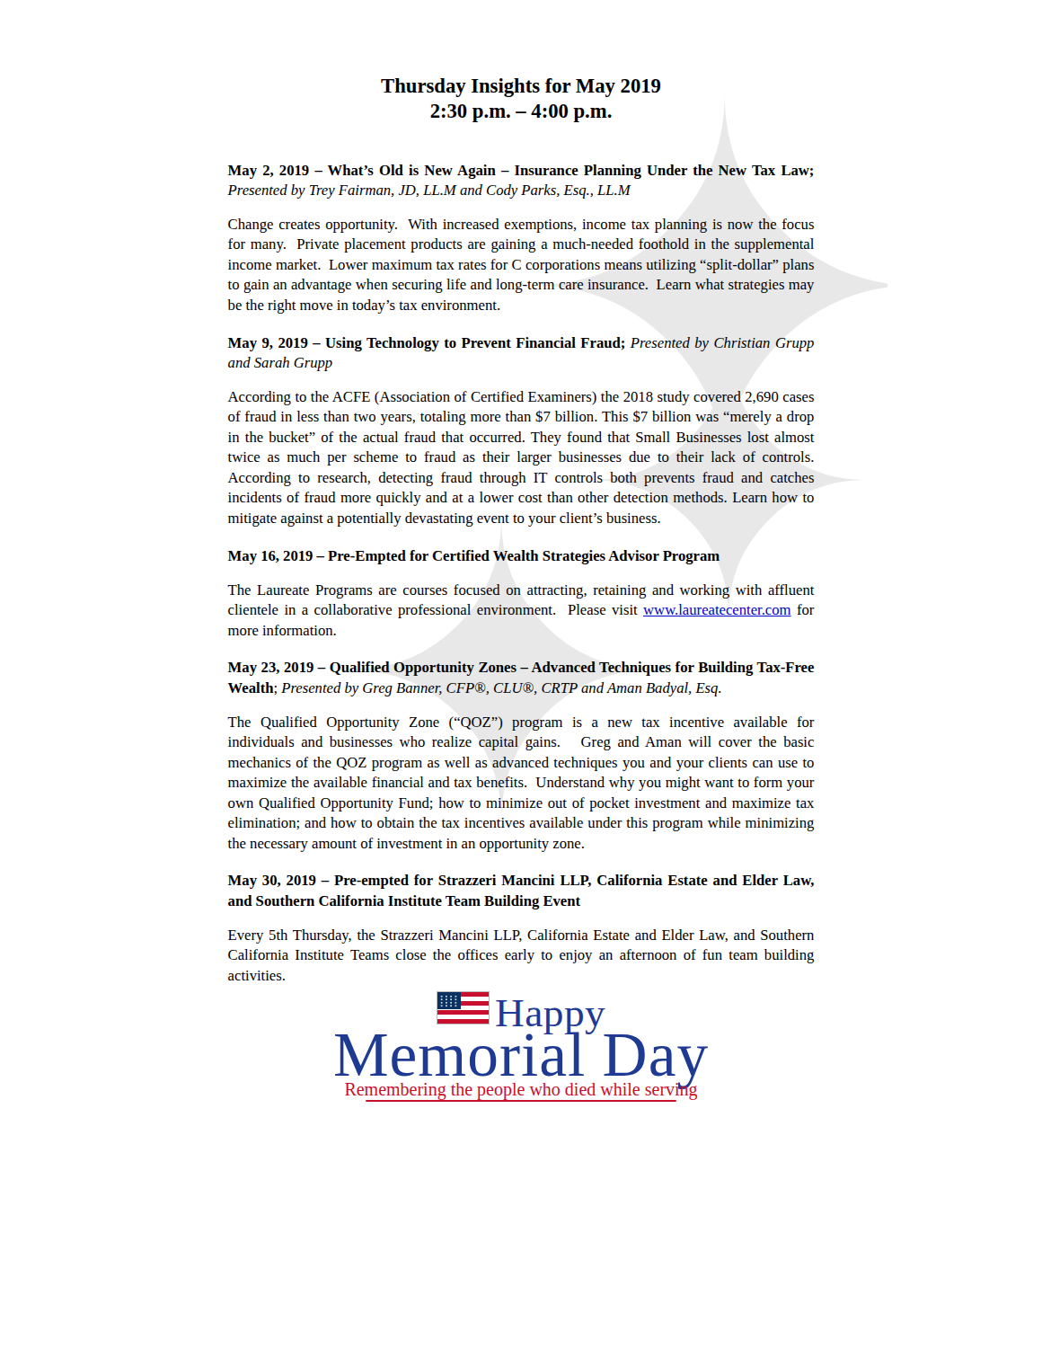✦
✦
✦
Thursday Insights for May 2019 2:30 p.m. – 4:00 p.m.
May 2, 2019 – What’s Old is New Again – Insurance Planning Under the New Tax Law; Presented by Trey Fairman, JD, LL.M and Cody Parks, Esq., LL.M
Change creates opportunity. With increased exemptions, income tax planning is now the focus for many. Private placement products are gaining a much-needed foothold in the supplemental income market. Lower maximum tax rates for C corporations means utilizing “split-dollar” plans to gain an advantage when securing life and long-term care insurance. Learn what strategies may be the right move in today’s tax environment.
May 9, 2019 – Using Technology to Prevent Financial Fraud; Presented by Christian Grupp and Sarah Grupp
According to the ACFE (Association of Certified Examiners) the 2018 study covered 2,690 cases of fraud in less than two years, totaling more than $7 billion. This $7 billion was “merely a drop in the bucket” of the actual fraud that occurred. They found that Small Businesses lost almost twice as much per scheme to fraud as their larger businesses due to their lack of controls. According to research, detecting fraud through IT controls both prevents fraud and catches incidents of fraud more quickly and at a lower cost than other detection methods. Learn how to mitigate against a potentially devastating event to your client’s business.
May 16, 2019 – Pre-Empted for Certified Wealth Strategies Advisor Program
The Laureate Programs are courses focused on attracting, retaining and working with affluent clientele in a collaborative professional environment. Please visit www.laureatecenter.com for more information.
May 23, 2019 – Qualified Opportunity Zones – Advanced Techniques for Building Tax-Free Wealth; Presented by Greg Banner, CFP®, CLU®, CRTP and Aman Badyal, Esq.
The Qualified Opportunity Zone (“QOZ”) program is a new tax incentive available for individuals and businesses who realize capital gains. Greg and Aman will cover the basic mechanics of the QOZ program as well as advanced techniques you and your clients can use to maximize the available financial and tax benefits. Understand why you might want to form your own Qualified Opportunity Fund; how to minimize out of pocket investment and maximize tax elimination; and how to obtain the tax incentives available under this program while minimizing the necessary amount of investment in an opportunity zone.
May 30, 2019 – Pre-empted for Strazzeri Mancini LLP, California Estate and Elder Law, and Southern California Institute Team Building Event
Every 5th Thursday, the Strazzeri Mancini LLP, California Estate and Elder Law, and Southern California Institute Teams close the offices early to enjoy an afternoon of fun team building activities.
Happy Memorial Day Remembering the people who died while serving